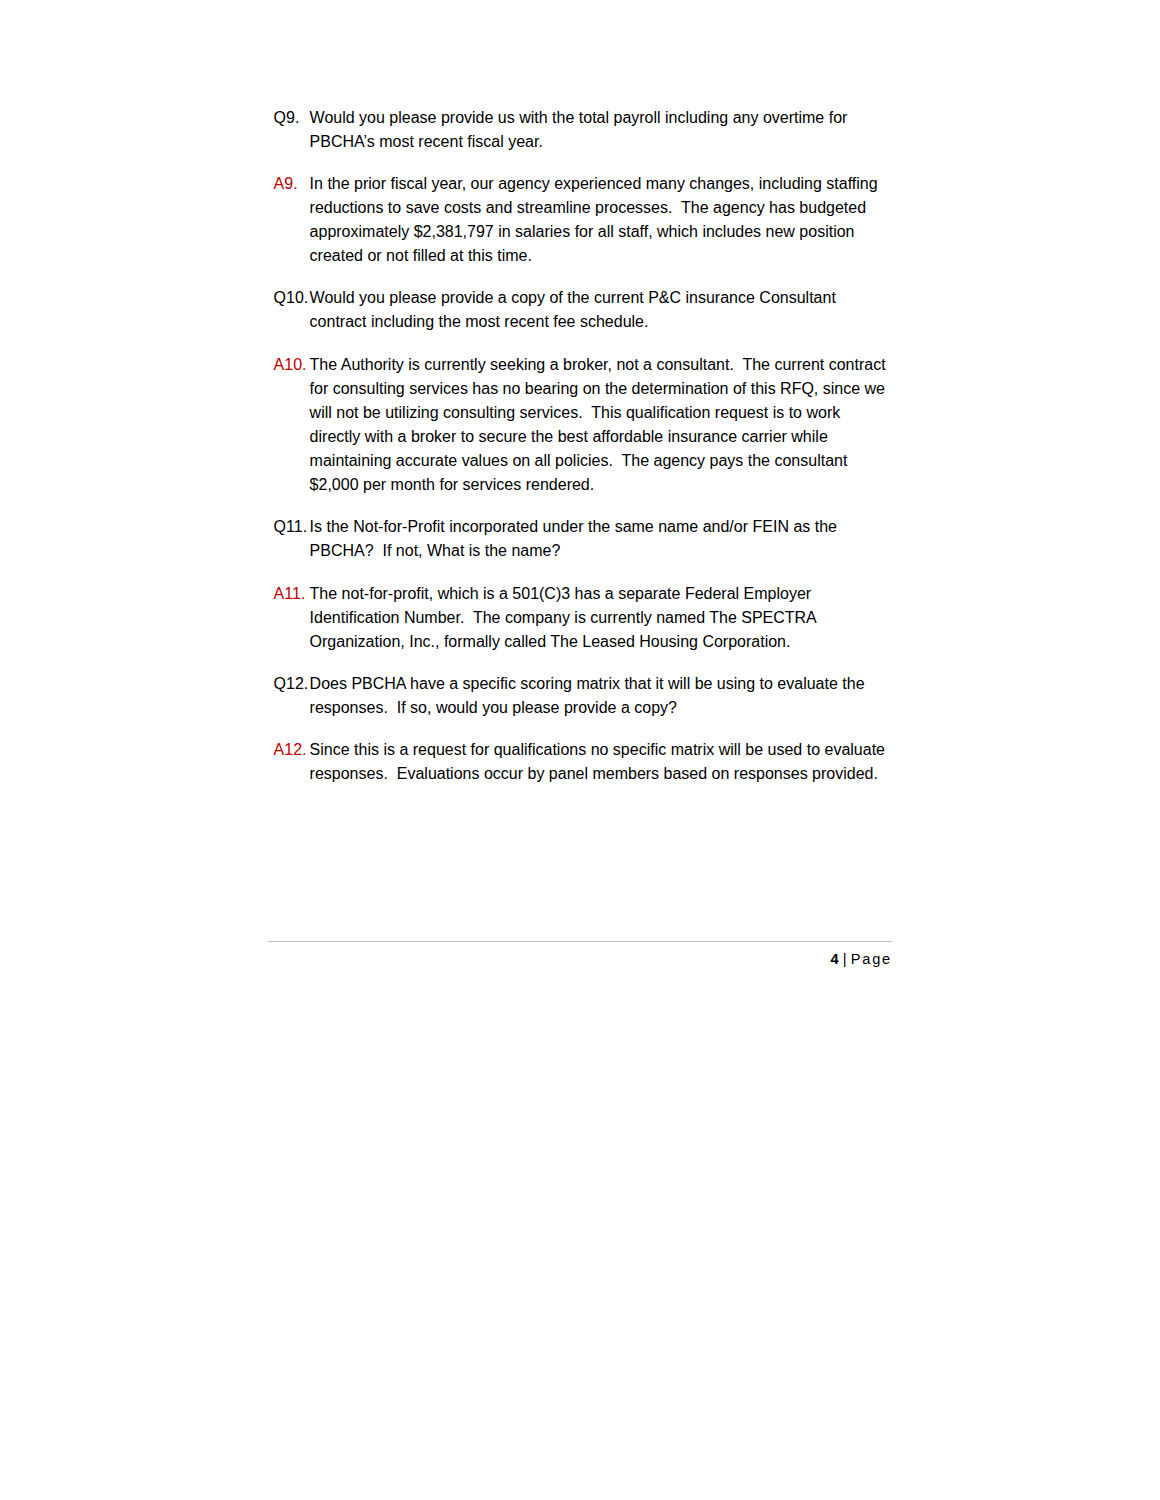Q9.
Would you please provide us with the total payroll including any overtime for PBCHA’s most recent fiscal year.
A9.
In the prior fiscal year, our agency experienced many changes, including staffing reductions to save costs and streamline processes. The agency has budgeted approximately $2,381,797 in salaries for all staff, which includes new position created or not filled at this time.
Q10.
Would you please provide a copy of the current P&C insurance Consultant contract including the most recent fee schedule.
A10.
The Authority is currently seeking a broker, not a consultant. The current contract for consulting services has no bearing on the determination of this RFQ, since we will not be utilizing consulting services. This qualification request is to work directly with a broker to secure the best affordable insurance carrier while maintaining accurate values on all policies. The agency pays the consultant $2,000 per month for services rendered.
Q11.
Is the Not-for-Profit incorporated under the same name and/or FEIN as the PBCHA? If not, What is the name?
A11.
The not-for-profit, which is a 501(C)3 has a separate Federal Employer Identification Number. The company is currently named The SPECTRA Organization, Inc., formally called The Leased Housing Corporation.
Q12.
Does PBCHA have a specific scoring matrix that it will be using to evaluate the responses. If so, would you please provide a copy?
A12.
Since this is a request for qualifications no specific matrix will be used to evaluate responses. Evaluations occur by panel members based on responses provided.
4 | Page